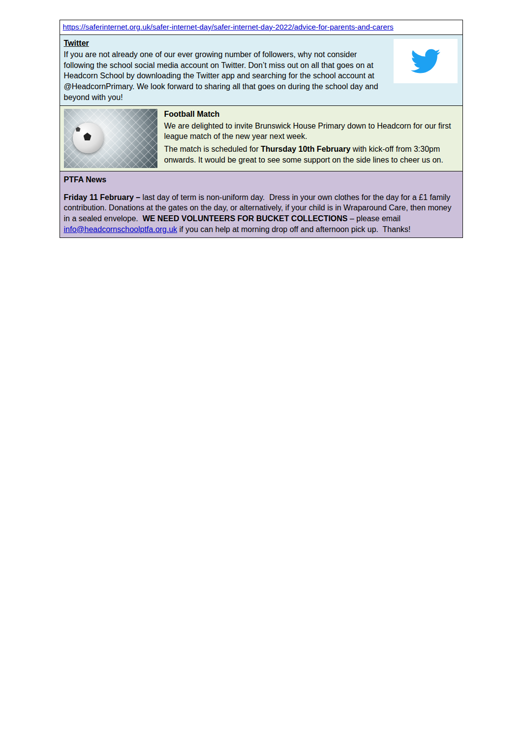https://saferinternet.org.uk/safer-internet-day/safer-internet-day-2022/advice-for-parents-and-carers
Twitter
If you are not already one of our ever growing number of followers, why not consider following the school social media account on Twitter. Don’t miss out on all that goes on at Headcorn School by downloading the Twitter app and searching for the school account at @HeadcornPrimary. We look forward to sharing all that goes on during the school day and beyond with you!
Football Match
We are delighted to invite Brunswick House Primary down to Headcorn for our first league match of the new year next week.
The match is scheduled for Thursday 10th February with kick-off from 3:30pm onwards. It would be great to see some support on the side lines to cheer us on.
PTFA News
Friday 11 February – last day of term is non-uniform day. Dress in your own clothes for the day for a £1 family contribution. Donations at the gates on the day, or alternatively, if your child is in Wraparound Care, then money in a sealed envelope. WE NEED VOLUNTEERS FOR BUCKET COLLECTIONS – please email info@headcornschoolptfa.org.uk if you can help at morning drop off and afternoon pick up. Thanks!